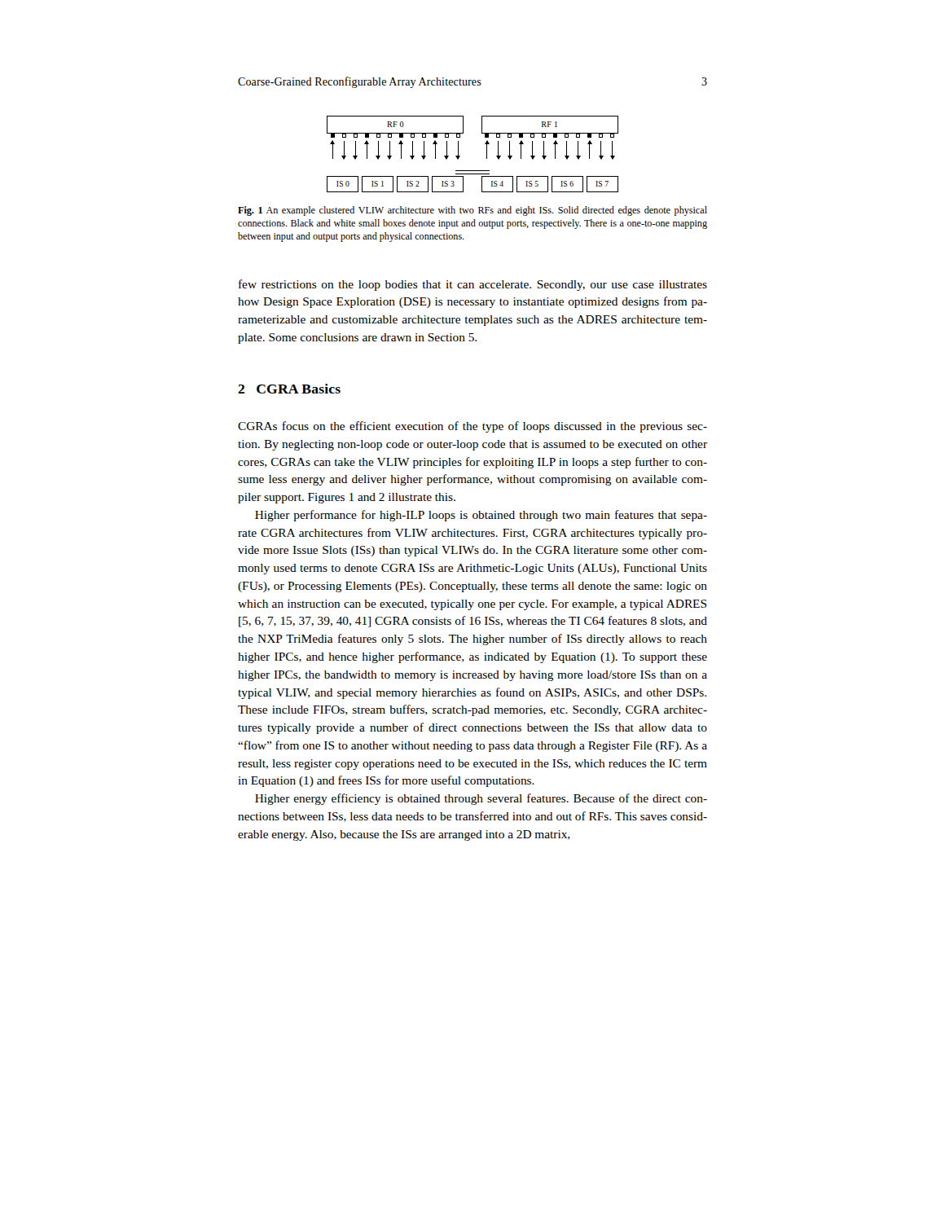Coarse-Grained Reconfigurable Array Architectures 3
RF 0
RF 1
IS 0
IS 1
IS 2
IS 3
IS 4
IS 5
IS 6
IS 7
Fig. 1 An example clustered VLIW architecture with two RFs and eight ISs. Solid directed edges denote physical connections. Black and white small boxes denote input and output ports, respectively. There is a one-to-one mapping between input and output ports and physical connections.
few restrictions on the loop bodies that it can accelerate. Secondly, our use case illustrates how Design Space Exploration (DSE) is necessary to instantiate optimized designs from parameterizable and customizable architecture templates such as the ADRES architecture template. Some conclusions are drawn in Section 5.
2 CGRA Basics
CGRAs focus on the efficient execution of the type of loops discussed in the previous section. By neglecting non-loop code or outer-loop code that is assumed to be executed on other cores, CGRAs can take the VLIW principles for exploiting ILP in loops a step further to consume less energy and deliver higher performance, without compromising on available compiler support. Figures 1 and 2 illustrate this.
Higher performance for high-ILP loops is obtained through two main features that separate CGRA architectures from VLIW architectures. First, CGRA architectures typically provide more Issue Slots (ISs) than typical VLIWs do. In the CGRA literature some other commonly used terms to denote CGRA ISs are Arithmetic-Logic Units (ALUs), Functional Units (FUs), or Processing Elements (PEs). Conceptually, these terms all denote the same: logic on which an instruction can be executed, typically one per cycle. For example, a typical ADRES [5, 6, 7, 15, 37, 39, 40, 41] CGRA consists of 16 ISs, whereas the TI C64 features 8 slots, and the NXP TriMedia features only 5 slots. The higher number of ISs directly allows to reach higher IPCs, and hence higher performance, as indicated by Equation (1). To support these higher IPCs, the bandwidth to memory is increased by having more load/store ISs than on a typical VLIW, and special memory hierarchies as found on ASIPs, ASICs, and other DSPs. These include FIFOs, stream buffers, scratch-pad memories, etc. Secondly, CGRA architectures typically provide a number of direct connections between the ISs that allow data to “flow” from one IS to another without needing to pass data through a Register File (RF). As a result, less register copy operations need to be executed in the ISs, which reduces the IC term in Equation (1) and frees ISs for more useful computations.
Higher energy efficiency is obtained through several features. Because of the direct connections between ISs, less data needs to be transferred into and out of RFs. This saves considerable energy. Also, because the ISs are arranged into a 2D matrix,